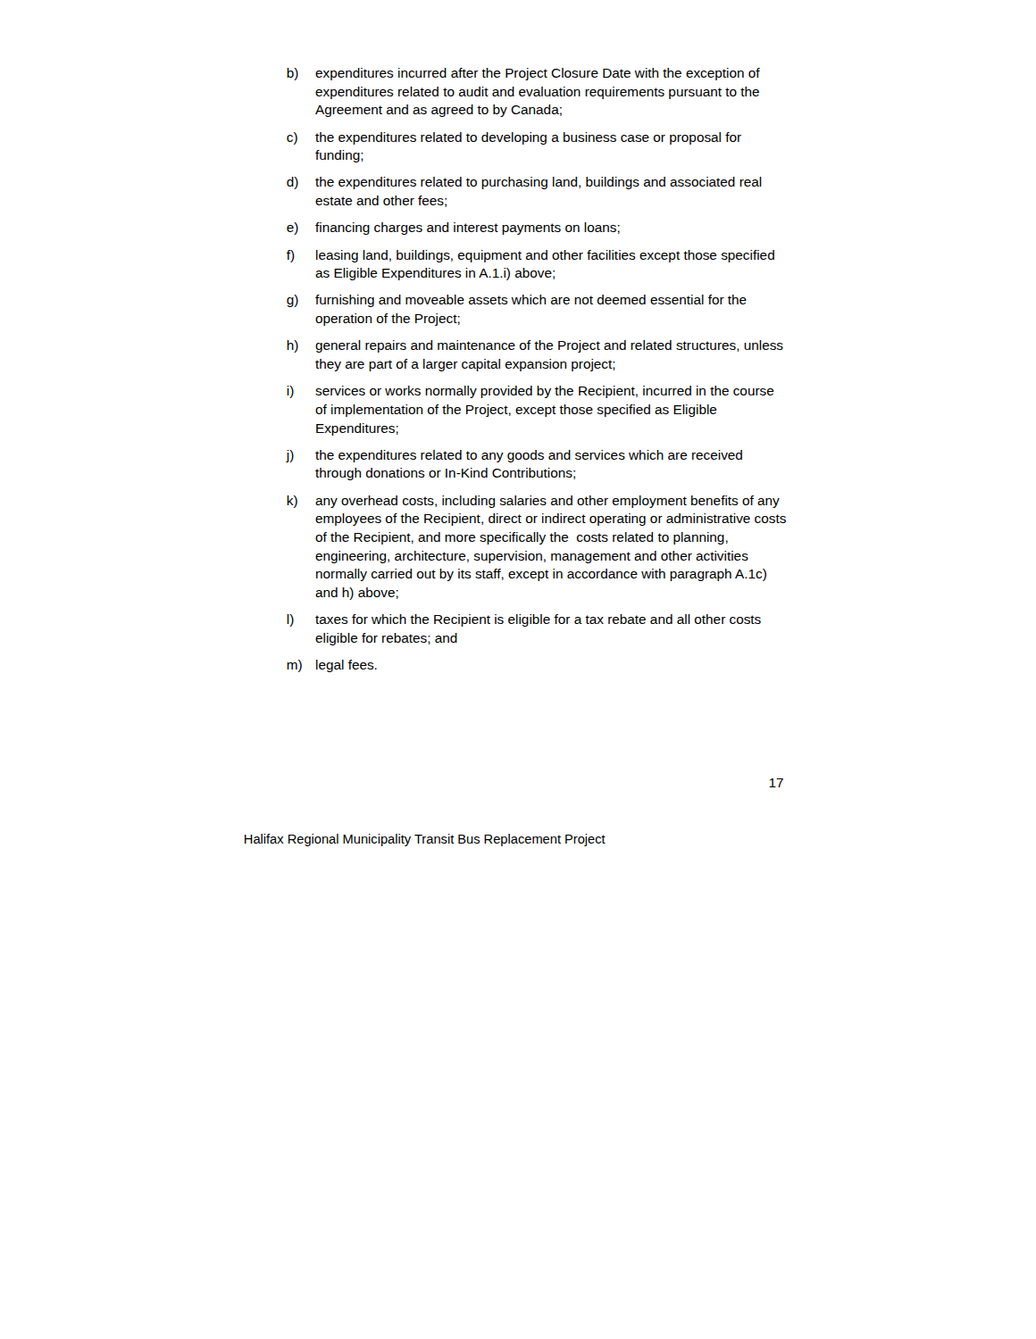b)
expenditures incurred after the Project Closure Date with the exception of expenditures related to audit and evaluation requirements pursuant to the Agreement and as agreed to by Canada;
c)
the expenditures related to developing a business case or proposal for funding;
d)
the expenditures related to purchasing land, buildings and associated real estate and other fees;
e)
financing charges and interest payments on loans;
f)
leasing land, buildings, equipment and other facilities except those specified as Eligible Expenditures in A.1.i) above;
g)
furnishing and moveable assets which are not deemed essential for the operation of the Project;
h)
general repairs and maintenance of the Project and related structures, unless they are part of a larger capital expansion project;
i)
services or works normally provided by the Recipient, incurred in the course of implementation of the Project, except those specified as Eligible Expenditures;
j)
the expenditures related to any goods and services which are received through donations or In-Kind Contributions;
k)
any overhead costs, including salaries and other employment benefits of any employees of the Recipient, direct or indirect operating or administrative costs of the Recipient, and more specifically the costs related to planning, engineering, architecture, supervision, management and other activities normally carried out by its staff, except in accordance with paragraph A.1c) and h) above;
l)
taxes for which the Recipient is eligible for a tax rebate and all other costs eligible for rebates; and
m)
legal fees.
17
Halifax Regional Municipality Transit Bus Replacement Project